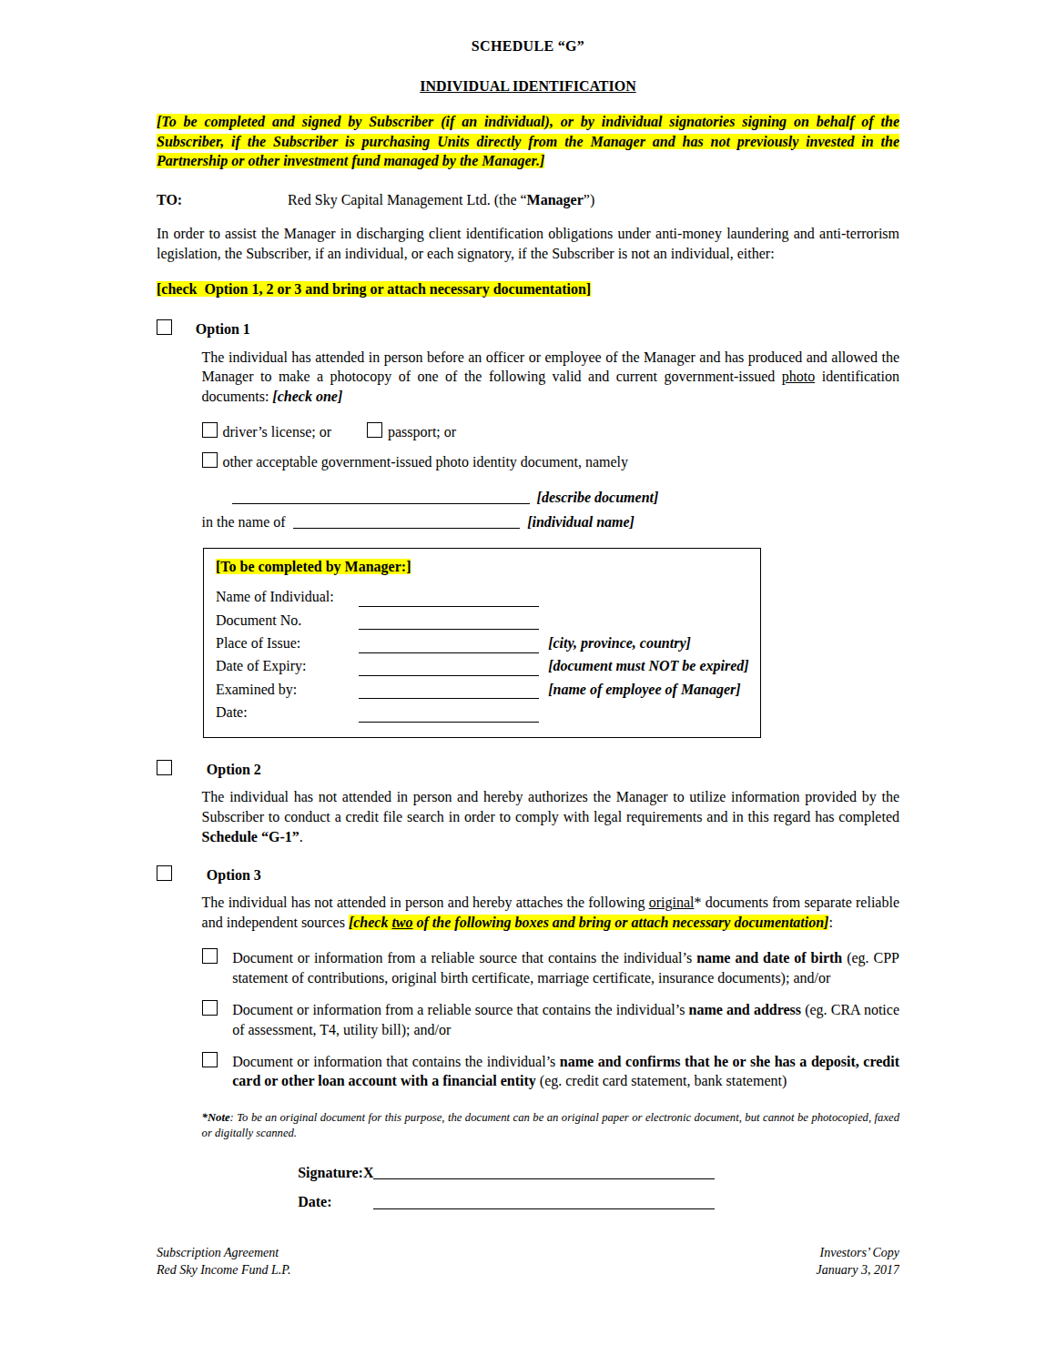SCHEDULE “G”
INDIVIDUAL IDENTIFICATION
[To be completed and signed by Subscriber (if an individual), or by individual signatories signing on behalf of the Subscriber, if the Subscriber is purchasing Units directly from the Manager and has not previously invested in the Partnership or other investment fund managed by the Manager.]
| TO: | Red Sky Capital Management Ltd. (the “ Manager ”) |
In order to assist the Manager in discharging client identification obligations under anti-money laundering and anti-terrorism legislation, the Subscriber, if an individual, or each signatory, if the Subscriber is not an individual, either:
[check Option 1, 2 or 3 and bring or attach necessary documentation]
Option 1
The individual has attended in person before an officer or employee of the Manager and has produced and allowed the Manager to make a photocopy of one of the following valid and current government-issued photo identification documents: [check one]
driver’s license; or passport; or other acceptable government-issued photo identity document, namely
[describe document]
in the name of [individual name]
[To be completed by Manager:]
| Name of Individual: | | |
| Document No. | | |
| Place of Issue: | | [city, province, country] |
| Date of Expiry: | | [document must NOT be expired] |
| Examined by: | | [name of employee of Manager] |
| Date: | | |
Option 2
The individual has not attended in person and hereby authorizes the Manager to utilize information provided by the Subscriber to conduct a credit file search in order to comply with legal requirements and in this regard has completed Schedule “G-1”.
Option 3
The individual has not attended in person and hereby attaches the following original* documents from separate reliable and independent sources [check two of the following boxes and bring or attach necessary documentation]:
| | Document or information from a reliable source that contains the individual’s name and date of birth (eg. CPP statement of contributions, original birth certificate, marriage certificate, insurance documents); and/or |
| | Document or information from a reliable source that contains the individual’s name and address (eg. CRA notice of assessment, T4, utility bill); and/or |
| | Document or information that contains the individual’s name and confirms that he or she has a deposit, credit card or other loan account with a financial entity (eg. credit card statement, bank statement) |
*Note: To be an original document for this purpose, the document can be an original paper or electronic document, but cannot be photocopied, faxed or digitally scanned.
| Signature: | X | |
| Date: | | |
Subscription Agreement
Red Sky Income Fund L.P.
Investors’ Copy
January 3, 2017